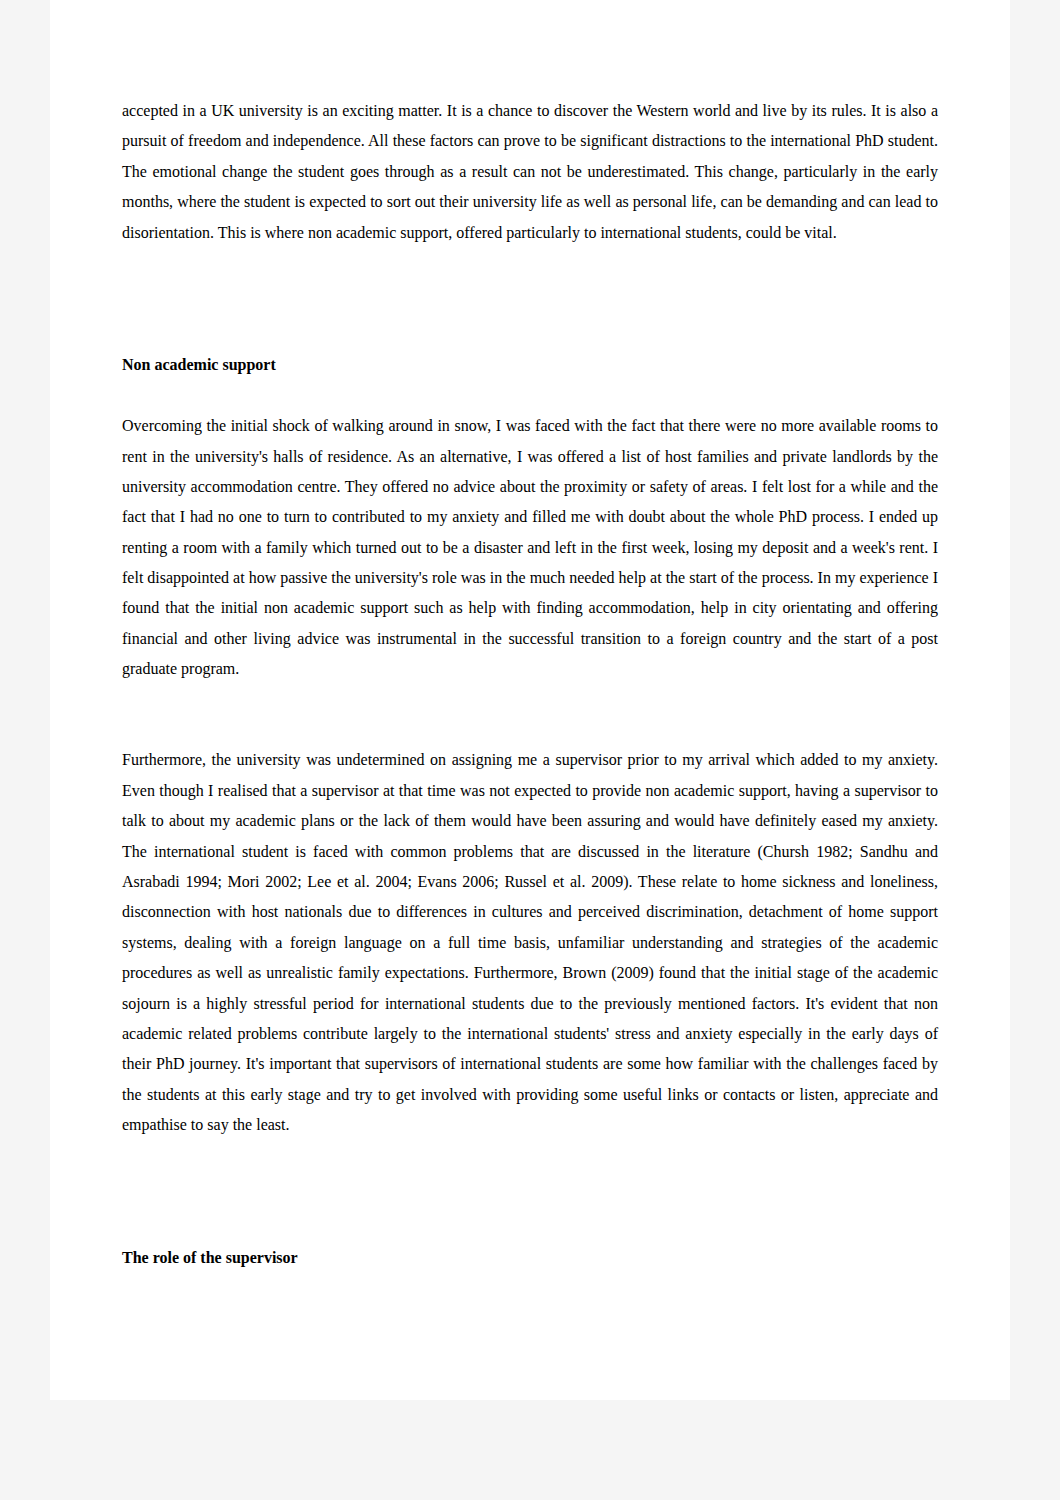accepted in a UK university is an exciting matter. It is a chance to discover the Western world and live by its rules. It is also a pursuit of freedom and independence. All these factors can prove to be significant distractions to the international PhD student. The emotional change the student goes through as a result can not be underestimated. This change, particularly in the early months, where the student is expected to sort out their university life as well as personal life, can be demanding and can lead to disorientation. This is where non academic support, offered particularly to international students, could be vital.
Non academic support
Overcoming the initial shock of walking around in snow, I was faced with the fact that there were no more available rooms to rent in the university's halls of residence. As an alternative, I was offered a list of host families and private landlords by the university accommodation centre. They offered no advice about the proximity or safety of areas. I felt lost for a while and the fact that I had no one to turn to contributed to my anxiety and filled me with doubt about the whole PhD process. I ended up renting a room with a family which turned out to be a disaster and left in the first week, losing my deposit and a week's rent. I felt disappointed at how passive the university's role was in the much needed help at the start of the process. In my experience I found that the initial non academic support such as help with finding accommodation, help in city orientating and offering financial and other living advice was instrumental in the successful transition to a foreign country and the start of a post graduate program.
Furthermore, the university was undetermined on assigning me a supervisor prior to my arrival which added to my anxiety. Even though I realised that a supervisor at that time was not expected to provide non academic support, having a supervisor to talk to about my academic plans or the lack of them would have been assuring and would have definitely eased my anxiety. The international student is faced with common problems that are discussed in the literature (Chursh 1982; Sandhu and Asrabadi 1994; Mori 2002; Lee et al. 2004; Evans 2006; Russel et al. 2009). These relate to home sickness and loneliness, disconnection with host nationals due to differences in cultures and perceived discrimination, detachment of home support systems, dealing with a foreign language on a full time basis, unfamiliar understanding and strategies of the academic procedures as well as unrealistic family expectations. Furthermore, Brown (2009) found that the initial stage of the academic sojourn is a highly stressful period for international students due to the previously mentioned factors. It's evident that non academic related problems contribute largely to the international students' stress and anxiety especially in the early days of their PhD journey. It's important that supervisors of international students are some how familiar with the challenges faced by the students at this early stage and try to get involved with providing some useful links or contacts or listen, appreciate and empathise to say the least.
The role of the supervisor